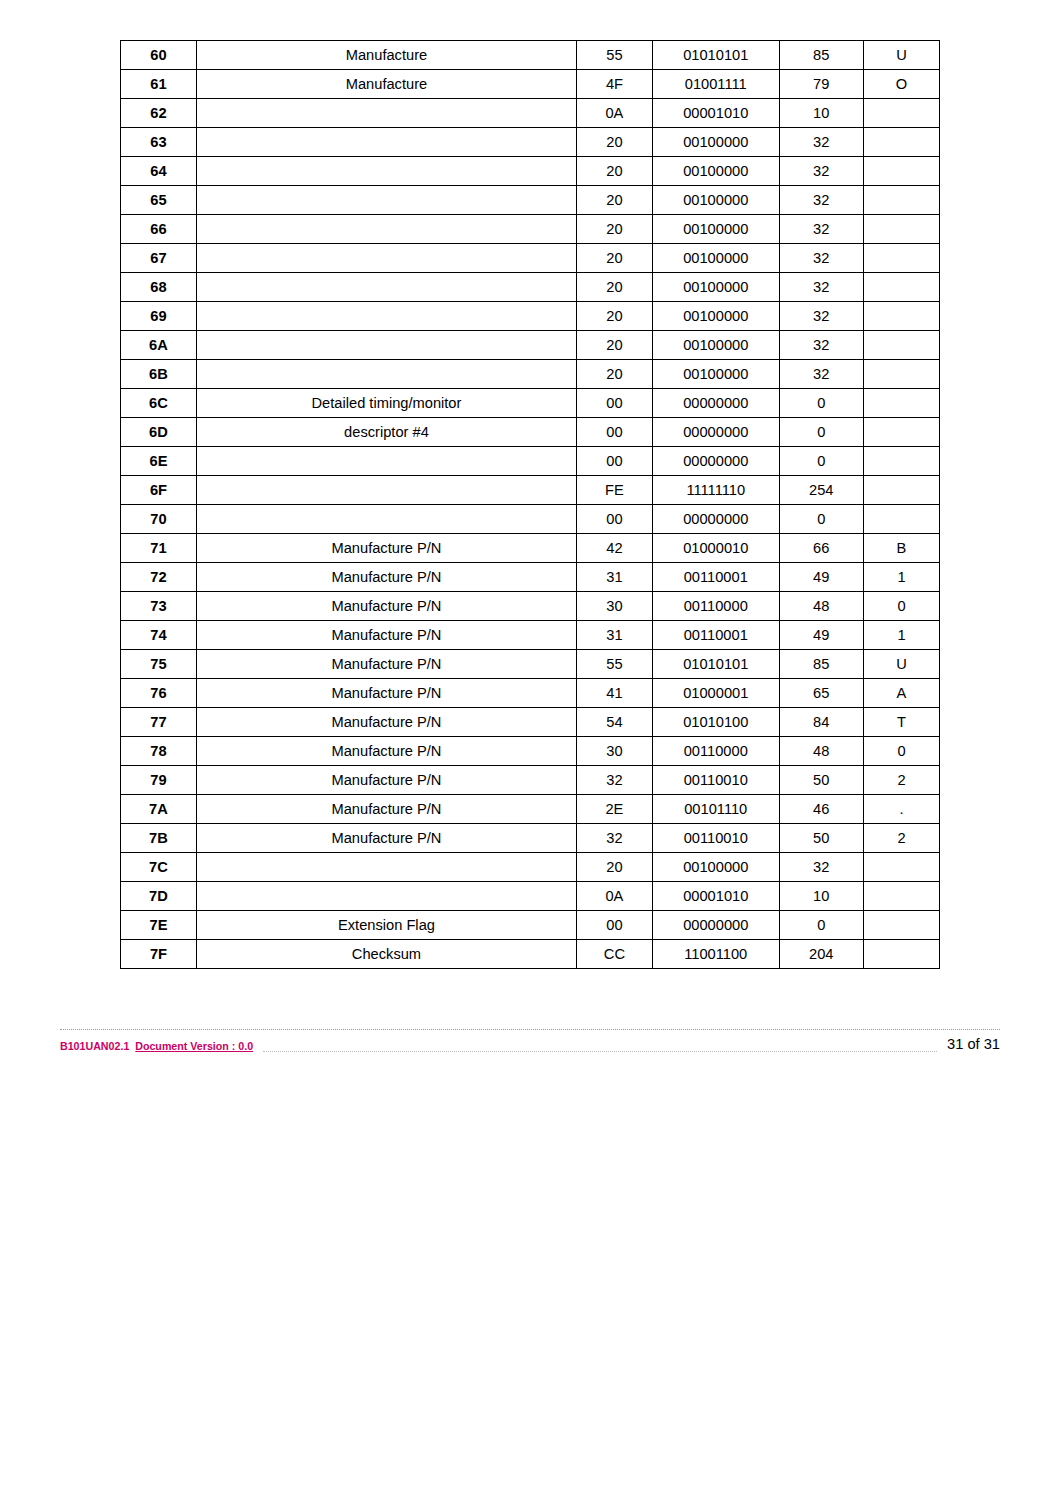| 60 | Manufacture | 55 | 01010101 | 85 | U |
| 61 | Manufacture | 4F | 01001111 | 79 | O |
| 62 | | 0A | 00001010 | 10 | |
| 63 | | 20 | 00100000 | 32 | |
| 64 | | 20 | 00100000 | 32 | |
| 65 | | 20 | 00100000 | 32 | |
| 66 | | 20 | 00100000 | 32 | |
| 67 | | 20 | 00100000 | 32 | |
| 68 | | 20 | 00100000 | 32 | |
| 69 | | 20 | 00100000 | 32 | |
| 6A | | 20 | 00100000 | 32 | |
| 6B | | 20 | 00100000 | 32 | |
| 6C | Detailed timing/monitor | 00 | 00000000 | 0 | |
| 6D | descriptor #4 | 00 | 00000000 | 0 | |
| 6E | | 00 | 00000000 | 0 | |
| 6F | | FE | 11111110 | 254 | |
| 70 | | 00 | 00000000 | 0 | |
| 71 | Manufacture P/N | 42 | 01000010 | 66 | B |
| 72 | Manufacture P/N | 31 | 00110001 | 49 | 1 |
| 73 | Manufacture P/N | 30 | 00110000 | 48 | 0 |
| 74 | Manufacture P/N | 31 | 00110001 | 49 | 1 |
| 75 | Manufacture P/N | 55 | 01010101 | 85 | U |
| 76 | Manufacture P/N | 41 | 01000001 | 65 | A |
| 77 | Manufacture P/N | 54 | 01010100 | 84 | T |
| 78 | Manufacture P/N | 30 | 00110000 | 48 | 0 |
| 79 | Manufacture P/N | 32 | 00110010 | 50 | 2 |
| 7A | Manufacture P/N | 2E | 00101110 | 46 | . |
| 7B | Manufacture P/N | 32 | 00110010 | 50 | 2 |
| 7C | | 20 | 00100000 | 32 | |
| 7D | | 0A | 00001010 | 10 | |
| 7E | Extension Flag | 00 | 00000000 | 0 | |
| 7F | Checksum | CC | 11001100 | 204 | |
B101UAN02.1 Document Version : 0.0
31 of 31